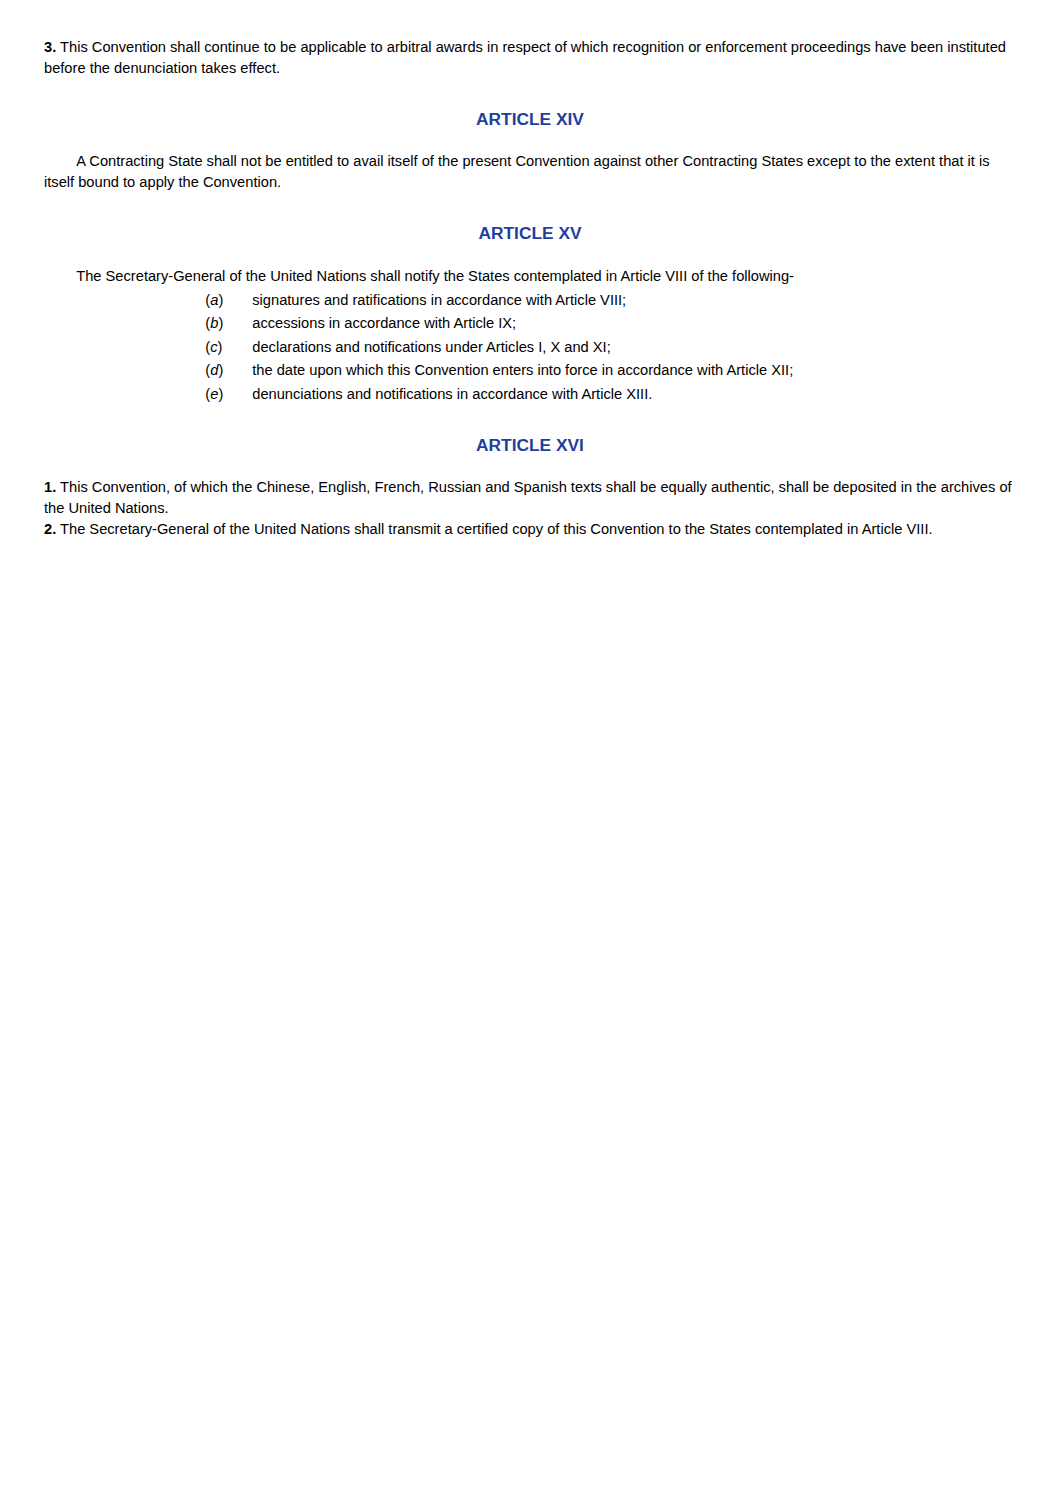3. This Convention shall continue to be applicable to arbitral awards in respect of which recognition or enforcement proceedings have been instituted before the denunciation takes effect.
ARTICLE XIV
A Contracting State shall not be entitled to avail itself of the present Convention against other Contracting States except to the extent that it is itself bound to apply the Convention.
ARTICLE XV
The Secretary-General of the United Nations shall notify the States contemplated in Article VIII of the following-
(a) signatures and ratifications in accordance with Article VIII;
(b) accessions in accordance with Article IX;
(c) declarations and notifications under Articles I, X and XI;
(d) the date upon which this Convention enters into force in accordance with Article XII;
(e) denunciations and notifications in accordance with Article XIII.
ARTICLE XVI
1. This Convention, of which the Chinese, English, French, Russian and Spanish texts shall be equally authentic, shall be deposited in the archives of the United Nations.
2. The Secretary-General of the United Nations shall transmit a certified copy of this Convention to the States contemplated in Article VIII.